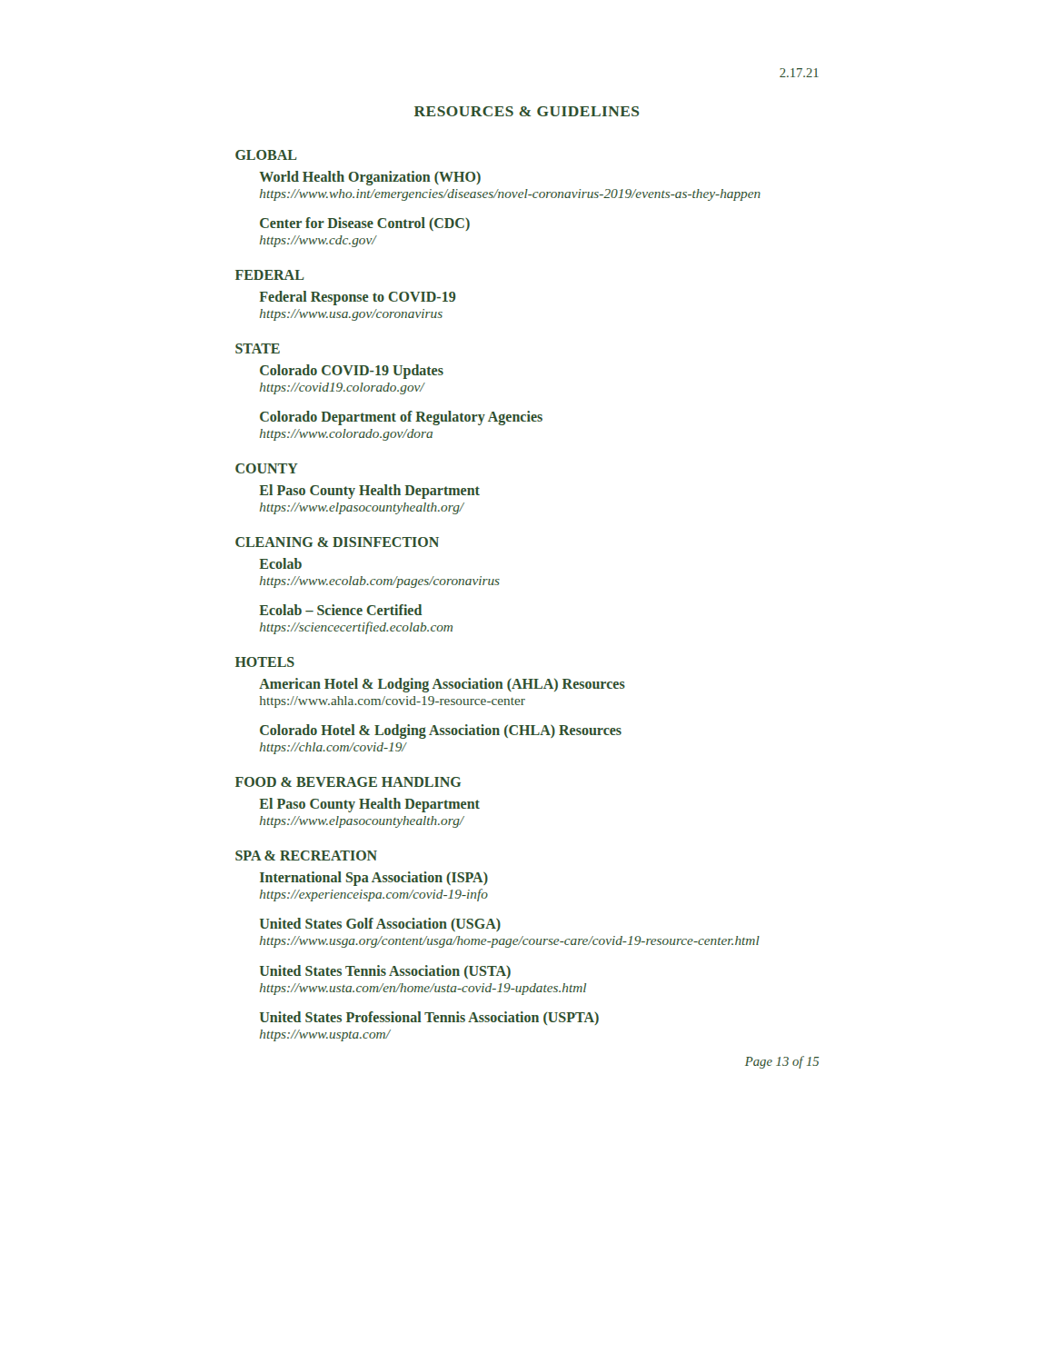2.17.21
RESOURCES & GUIDELINES
GLOBAL
World Health Organization (WHO) https://www.who.int/emergencies/diseases/novel-coronavirus-2019/events-as-they-happen
Center for Disease Control (CDC) https://www.cdc.gov/
FEDERAL
Federal Response to COVID-19 https://www.usa.gov/coronavirus
STATE
Colorado COVID-19 Updates https://covid19.colorado.gov/
Colorado Department of Regulatory Agencies https://www.colorado.gov/dora
COUNTY
El Paso County Health Department https://www.elpasocountyhealth.org/
CLEANING & DISINFECTION
Ecolab https://www.ecolab.com/pages/coronavirus
Ecolab – Science Certified https://sciencecertified.ecolab.com
HOTELS
American Hotel & Lodging Association (AHLA) Resources https://www.ahla.com/covid-19-resource-center
Colorado Hotel & Lodging Association (CHLA) Resources https://chla.com/covid-19/
FOOD & BEVERAGE HANDLING
El Paso County Health Department https://www.elpasocountyhealth.org/
SPA & RECREATION
International Spa Association (ISPA) https://experienceispa.com/covid-19-info
United States Golf Association (USGA) https://www.usga.org/content/usga/home-page/course-care/covid-19-resource-center.html
United States Tennis Association (USTA) https://www.usta.com/en/home/usta-covid-19-updates.html
United States Professional Tennis Association (USPTA) https://www.uspta.com/
Page 13 of 15